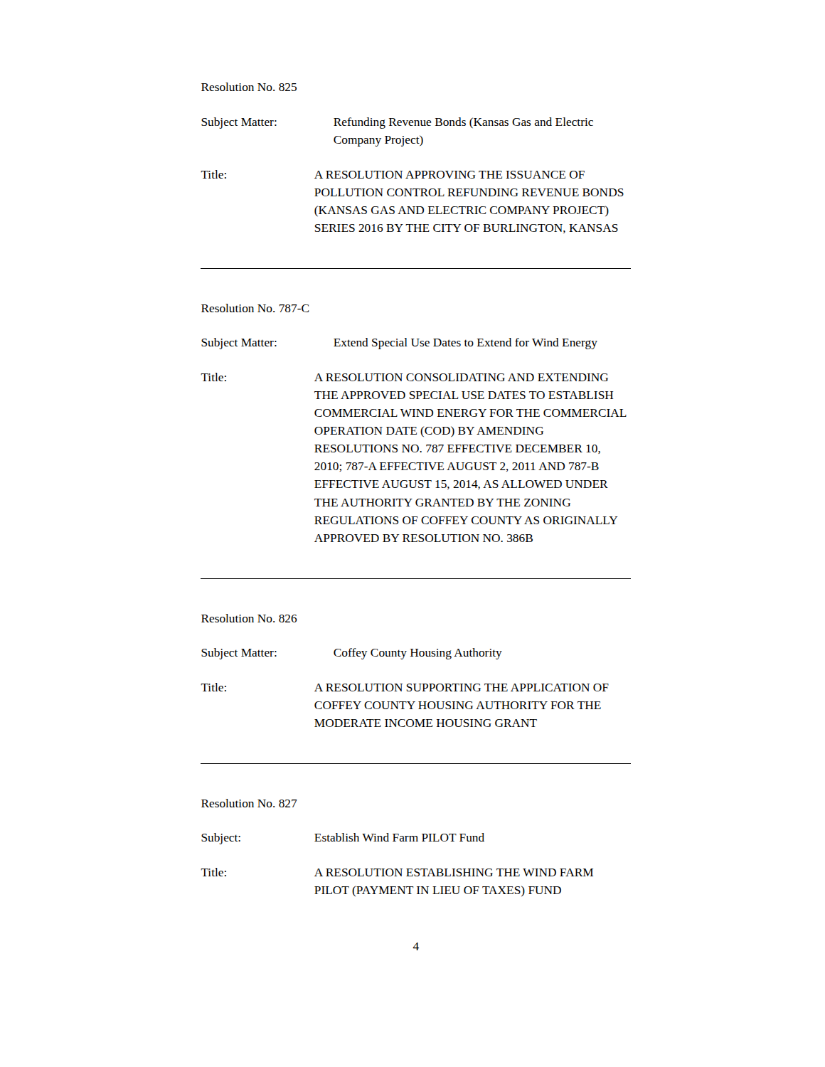Resolution No. 825
Subject Matter:
Refunding Revenue Bonds (Kansas Gas and Electric Company Project)
Title:
A RESOLUTION APPROVING THE ISSUANCE OF POLLUTION CONTROL REFUNDING REVENUE BONDS (KANSAS GAS AND ELECTRIC COMPANY PROJECT) SERIES 2016 BY THE CITY OF BURLINGTON, KANSAS
Resolution No. 787-C
Subject Matter:
Extend Special Use Dates to Extend for Wind Energy
Title:
A RESOLUTION CONSOLIDATING AND EXTENDING THE APPROVED SPECIAL USE DATES TO ESTABLISH COMMERCIAL WIND ENERGY FOR THE COMMERCIAL OPERATION DATE (COD) BY AMENDING RESOLUTIONS NO. 787 EFFECTIVE DECEMBER 10, 2010; 787-A EFFECTIVE AUGUST 2, 2011 AND 787-B EFFECTIVE AUGUST 15, 2014, AS ALLOWED UNDER THE AUTHORITY GRANTED BY THE ZONING REGULATIONS OF COFFEY COUNTY AS ORIGINALLY APPROVED BY RESOLUTION NO. 386B
Resolution No. 826
Subject Matter:
Coffey County Housing Authority
Title:
A RESOLUTION SUPPORTING THE APPLICATION OF COFFEY COUNTY HOUSING AUTHORITY FOR THE MODERATE INCOME HOUSING GRANT
Resolution No. 827
Subject:
Establish Wind Farm PILOT Fund
Title:
A RESOLUTION ESTABLISHING THE WIND FARM PILOT (PAYMENT IN LIEU OF TAXES) FUND
4